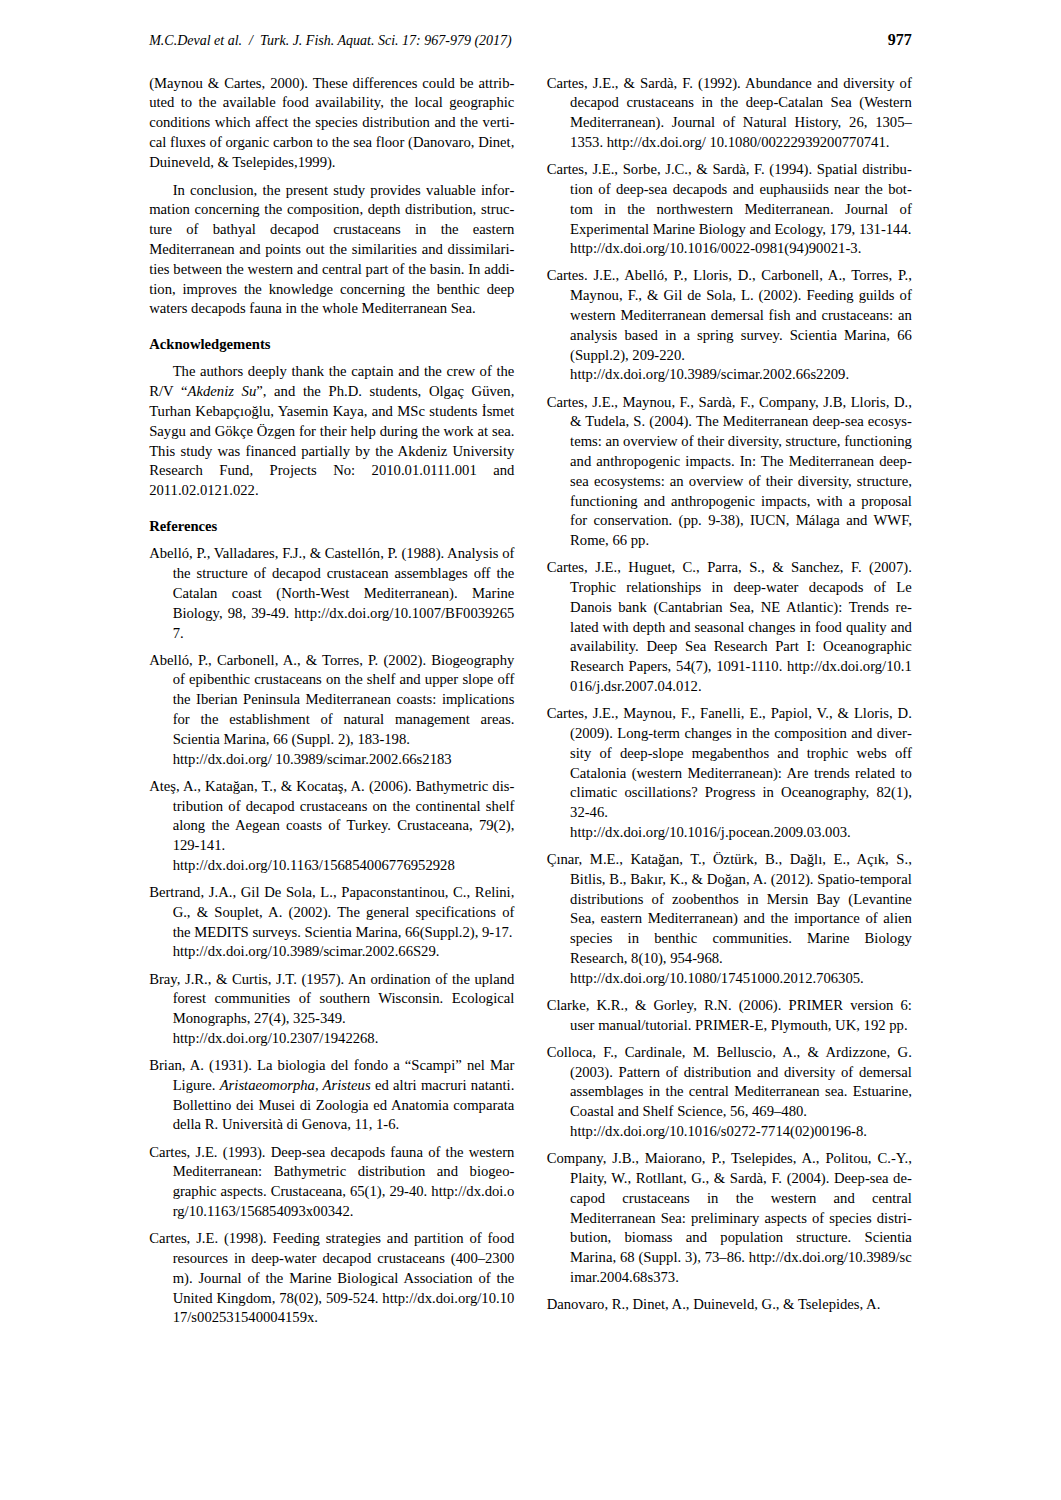M.C.Deval et al. / Turk. J. Fish. Aquat. Sci. 17: 967-979 (2017) 977
(Maynou & Cartes, 2000). These differences could be attributed to the available food availability, the local geographic conditions which affect the species distribution and the vertical fluxes of organic carbon to the sea floor (Danovaro, Dinet, Duineveld, & Tselepides,1999).
In conclusion, the present study provides valuable information concerning the composition, depth distribution, structure of bathyal decapod crustaceans in the eastern Mediterranean and points out the similarities and dissimilarities between the western and central part of the basin. In addition, improves the knowledge concerning the benthic deep waters decapods fauna in the whole Mediterranean Sea.
Acknowledgements
The authors deeply thank the captain and the crew of the R/V “Akdeniz Su”, and the Ph.D. students, Olgaç Güven, Turhan Kebapçıoğlu, Yasemin Kaya, and MSc students İsmet Saygu and Gökçe Özgen for their help during the work at sea. This study was financed partially by the Akdeniz University Research Fund, Projects No: 2010.01.0111.001 and 2011.02.0121.022.
References
Abelló, P., Valladares, F.J., & Castellón, P. (1988). Analysis of the structure of decapod crustacean assemblages off the Catalan coast (North-West Mediterranean). Marine Biology, 98, 39-49. http://dx.doi.org/10.1007/BF00392657.
Abelló, P., Carbonell, A., & Torres, P. (2002). Biogeography of epibenthic crustaceans on the shelf and upper slope off the Iberian Peninsula Mediterranean coasts: implications for the establishment of natural management areas. Scientia Marina, 66 (Suppl. 2), 183-198.
http://dx.doi.org/ 10.3989/scimar.2002.66s2183
Ateş, A., Katağan, T., & Kocataş, A. (2006). Bathymetric distribution of decapod crustaceans on the continental shelf along the Aegean coasts of Turkey. Crustaceana, 79(2), 129-141.
http://dx.doi.org/10.1163/156854006776952928
Bertrand, J.A., Gil De Sola, L., Papaconstantinou, C., Relini, G., & Souplet, A. (2002). The general specifications of the MEDITS surveys. Scientia Marina, 66(Suppl.2), 9-17.
http://dx.doi.org/10.3989/scimar.2002.66S29.
Bray, J.R., & Curtis, J.T. (1957). An ordination of the upland forest communities of southern Wisconsin. Ecological Monographs, 27(4), 325-349.
http://dx.doi.org/10.2307/1942268.
Brian, A. (1931). La biologia del fondo a “Scampi” nel Mar Ligure. Aristaeomorpha, Aristeus ed altri macruri natanti. Bollettino dei Musei di Zoologia ed Anatomia comparata della R. Università di Genova, 11, 1-6.
Cartes, J.E. (1993). Deep-sea decapods fauna of the western Mediterranean: Bathymetric distribution and biogeographic aspects. Crustaceana, 65(1), 29-40. http://dx.doi.org/10.1163/156854093x00342.
Cartes, J.E. (1998). Feeding strategies and partition of food resources in deep-water decapod crustaceans (400–2300 m). Journal of the Marine Biological Association of the United Kingdom, 78(02), 509-524. http://dx.doi.org/10.1017/s002531540004159x.
Cartes, J.E., & Sardà, F. (1992). Abundance and diversity of decapod crustaceans in the deep-Catalan Sea (Western Mediterranean). Journal of Natural History, 26, 1305–1353. http://dx.doi.org/ 10.1080/00222939200770741.
Cartes, J.E., Sorbe, J.C., & Sardà, F. (1994). Spatial distribution of deep-sea decapods and euphausiids near the bottom in the northwestern Mediterranean. Journal of Experimental Marine Biology and Ecology, 179, 131-144.
http://dx.doi.org/10.1016/0022-0981(94)90021-3.
Cartes. J.E., Abelló, P., Lloris, D., Carbonell, A., Torres, P., Maynou, F., & Gil de Sola, L. (2002). Feeding guilds of western Mediterranean demersal fish and crustaceans: an analysis based in a spring survey. Scientia Marina, 66 (Suppl.2), 209-220.
http://dx.doi.org/10.3989/scimar.2002.66s2209.
Cartes, J.E., Maynou, F., Sardà, F., Company, J.B, Lloris, D., & Tudela, S. (2004). The Mediterranean deep-sea ecosystems: an overview of their diversity, structure, functioning and anthropogenic impacts. In: The Mediterranean deep-sea ecosystems: an overview of their diversity, structure, functioning and anthropogenic impacts, with a proposal for conservation. (pp. 9-38), IUCN, Málaga and WWF, Rome, 66 pp.
Cartes, J.E., Huguet, C., Parra, S., & Sanchez, F. (2007). Trophic relationships in deep-water decapods of Le Danois bank (Cantabrian Sea, NE Atlantic): Trends related with depth and seasonal changes in food quality and availability. Deep Sea Research Part I: Oceanographic Research Papers, 54(7), 1091-1110. http://dx.doi.org/10.1016/j.dsr.2007.04.012.
Cartes, J.E., Maynou, F., Fanelli, E., Papiol, V., & Lloris, D. (2009). Long-term changes in the composition and diversity of deep-slope megabenthos and trophic webs off Catalonia (western Mediterranean): Are trends related to climatic oscillations? Progress in Oceanography, 82(1), 32-46.
http://dx.doi.org/10.1016/j.pocean.2009.03.003.
Çınar, M.E., Katağan, T., Öztürk, B., Dağlı, E., Açık, S., Bitlis, B., Bakır, K., & Doğan, A. (2012). Spatio-temporal distributions of zoobenthos in Mersin Bay (Levantine Sea, eastern Mediterranean) and the importance of alien species in benthic communities. Marine Biology Research, 8(10), 954-968.
http://dx.doi.org/10.1080/17451000.2012.706305.
Clarke, K.R., & Gorley, R.N. (2006). PRIMER version 6: user manual/tutorial. PRIMER-E, Plymouth, UK, 192 pp.
Colloca, F., Cardinale, M. Belluscio, A., & Ardizzone, G. (2003). Pattern of distribution and diversity of demersal assemblages in the central Mediterranean sea. Estuarine, Coastal and Shelf Science, 56, 469–480.
http://dx.doi.org/10.1016/s0272-7714(02)00196-8.
Company, J.B., Maiorano, P., Tselepides, A., Politou, C.-Y., Plaity, W., Rotllant, G., & Sardà, F. (2004). Deep-sea decapod crustaceans in the western and central Mediterranean Sea: preliminary aspects of species distribution, biomass and population structure. Scientia Marina, 68 (Suppl. 3), 73–86. http://dx.doi.org/10.3989/scimar.2004.68s373.
Danovaro, R., Dinet, A., Duineveld, G., & Tselepides, A.